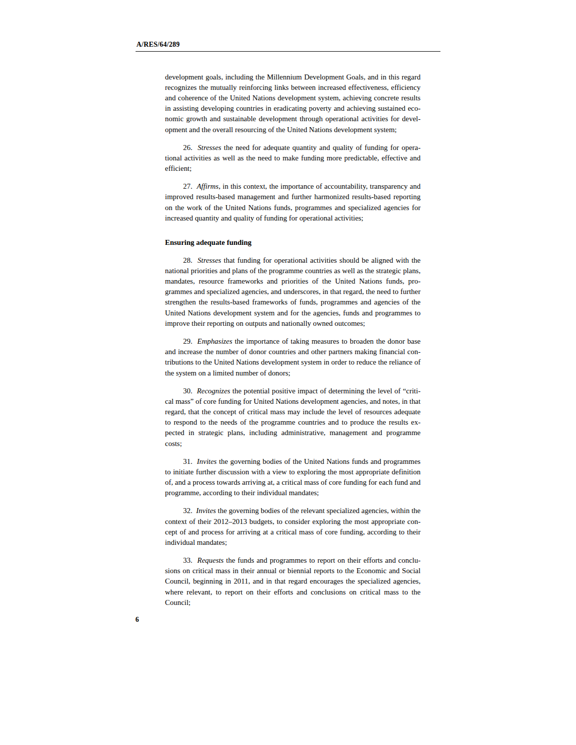A/RES/64/289
development goals, including the Millennium Development Goals, and in this regard recognizes the mutually reinforcing links between increased effectiveness, efficiency and coherence of the United Nations development system, achieving concrete results in assisting developing countries in eradicating poverty and achieving sustained economic growth and sustainable development through operational activities for development and the overall resourcing of the United Nations development system;
26. Stresses the need for adequate quantity and quality of funding for operational activities as well as the need to make funding more predictable, effective and efficient;
27. Affirms, in this context, the importance of accountability, transparency and improved results-based management and further harmonized results-based reporting on the work of the United Nations funds, programmes and specialized agencies for increased quantity and quality of funding for operational activities;
Ensuring adequate funding
28. Stresses that funding for operational activities should be aligned with the national priorities and plans of the programme countries as well as the strategic plans, mandates, resource frameworks and priorities of the United Nations funds, programmes and specialized agencies, and underscores, in that regard, the need to further strengthen the results-based frameworks of funds, programmes and agencies of the United Nations development system and for the agencies, funds and programmes to improve their reporting on outputs and nationally owned outcomes;
29. Emphasizes the importance of taking measures to broaden the donor base and increase the number of donor countries and other partners making financial contributions to the United Nations development system in order to reduce the reliance of the system on a limited number of donors;
30. Recognizes the potential positive impact of determining the level of “critical mass” of core funding for United Nations development agencies, and notes, in that regard, that the concept of critical mass may include the level of resources adequate to respond to the needs of the programme countries and to produce the results expected in strategic plans, including administrative, management and programme costs;
31. Invites the governing bodies of the United Nations funds and programmes to initiate further discussion with a view to exploring the most appropriate definition of, and a process towards arriving at, a critical mass of core funding for each fund and programme, according to their individual mandates;
32. Invites the governing bodies of the relevant specialized agencies, within the context of their 2012–2013 budgets, to consider exploring the most appropriate concept of and process for arriving at a critical mass of core funding, according to their individual mandates;
33. Requests the funds and programmes to report on their efforts and conclusions on critical mass in their annual or biennial reports to the Economic and Social Council, beginning in 2011, and in that regard encourages the specialized agencies, where relevant, to report on their efforts and conclusions on critical mass to the Council;
6